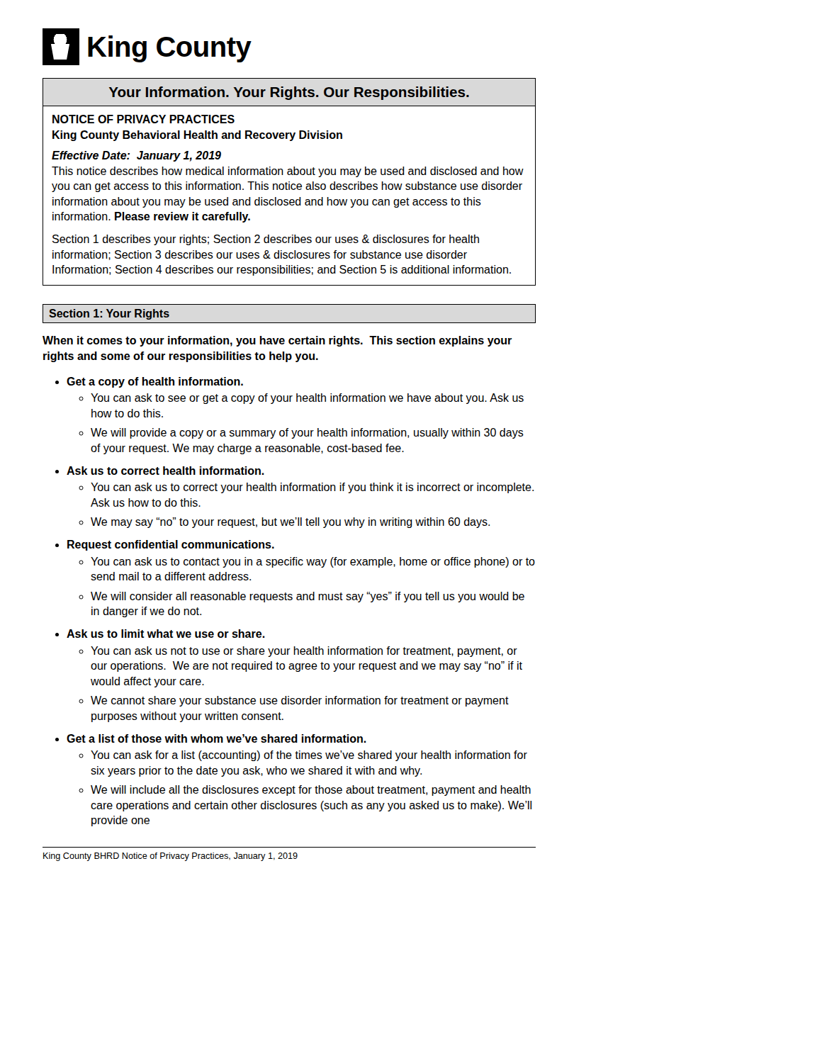King County
Your Information. Your Rights. Our Responsibilities.
NOTICE OF PRIVACY PRACTICES
King County Behavioral Health and Recovery Division
Effective Date: January 1, 2019
This notice describes how medical information about you may be used and disclosed and how you can get access to this information. This notice also describes how substance use disorder information about you may be used and disclosed and how you can get access to this information. Please review it carefully.
Section 1 describes your rights; Section 2 describes our uses & disclosures for health information; Section 3 describes our uses & disclosures for substance use disorder Information; Section 4 describes our responsibilities; and Section 5 is additional information.
Section 1: Your Rights
When it comes to your information, you have certain rights. This section explains your rights and some of our responsibilities to help you.
Get a copy of health information.
You can ask to see or get a copy of your health information we have about you. Ask us how to do this.
We will provide a copy or a summary of your health information, usually within 30 days of your request. We may charge a reasonable, cost-based fee.
Ask us to correct health information.
You can ask us to correct your health information if you think it is incorrect or incomplete. Ask us how to do this.
We may say “no” to your request, but we’ll tell you why in writing within 60 days.
Request confidential communications.
You can ask us to contact you in a specific way (for example, home or office phone) or to send mail to a different address.
We will consider all reasonable requests and must say “yes” if you tell us you would be in danger if we do not.
Ask us to limit what we use or share.
You can ask us not to use or share your health information for treatment, payment, or our operations. We are not required to agree to your request and we may say “no” if it would affect your care.
We cannot share your substance use disorder information for treatment or payment purposes without your written consent.
Get a list of those with whom we’ve shared information.
You can ask for a list (accounting) of the times we’ve shared your health information for six years prior to the date you ask, who we shared it with and why.
We will include all the disclosures except for those about treatment, payment and health care operations and certain other disclosures (such as any you asked us to make). We’ll provide one
King County BHRD Notice of Privacy Practices, January 1, 2019